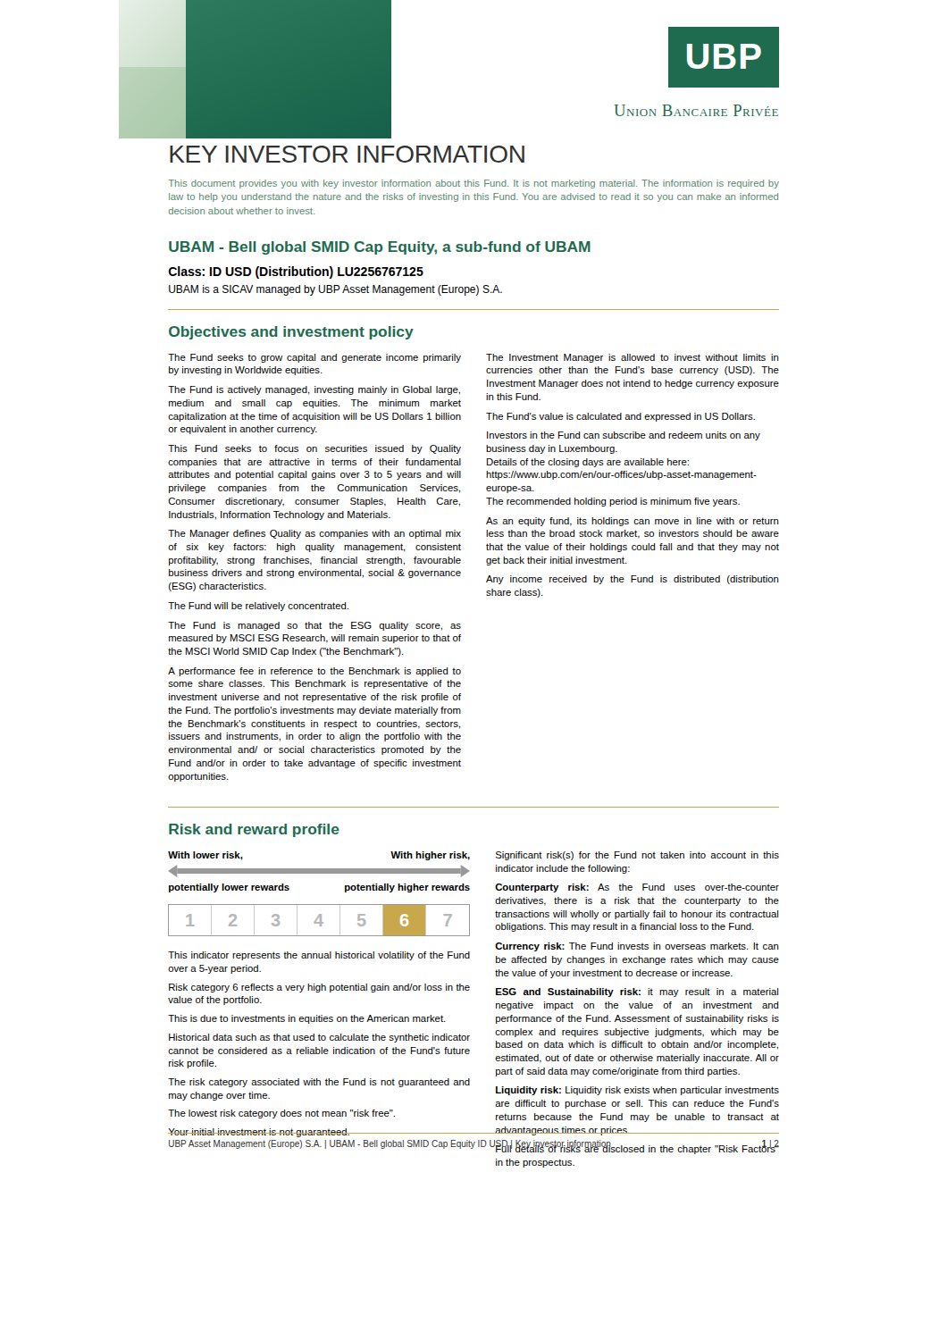UBP
Union Bancaire Privée
KEY INVESTOR INFORMATION
This document provides you with key investor information about this Fund. It is not marketing material. The information is required by law to help you understand the nature and the risks of investing in this Fund. You are advised to read it so you can make an informed decision about whether to invest.
UBAM - Bell global SMID Cap Equity, a sub-fund of UBAM
Class: ID USD (Distribution) LU2256767125
UBAM is a SICAV managed by UBP Asset Management (Europe) S.A.
Objectives and investment policy
The Fund seeks to grow capital and generate income primarily by investing in Worldwide equities.
The Fund is actively managed, investing mainly in Global large, medium and small cap equities. The minimum market capitalization at the time of acquisition will be US Dollars 1 billion or equivalent in another currency.
This Fund seeks to focus on securities issued by Quality companies that are attractive in terms of their fundamental attributes and potential capital gains over 3 to 5 years and will privilege companies from the Communication Services, Consumer discretionary, consumer Staples, Health Care, Industrials, Information Technology and Materials.
The Manager defines Quality as companies with an optimal mix of six key factors: high quality management, consistent profitability, strong franchises, financial strength, favourable business drivers and strong environmental, social & governance (ESG) characteristics.
The Fund will be relatively concentrated.
The Fund is managed so that the ESG quality score, as measured by MSCI ESG Research, will remain superior to that of the MSCI World SMID Cap Index ("the Benchmark").
A performance fee in reference to the Benchmark is applied to some share classes. This Benchmark is representative of the investment universe and not representative of the risk profile of the Fund. The portfolio's investments may deviate materially from the Benchmark's constituents in respect to countries, sectors, issuers and instruments, in order to align the portfolio with the environmental and/ or social characteristics promoted by the Fund and/or in order to take advantage of specific investment opportunities.
The Investment Manager is allowed to invest without limits in currencies other than the Fund's base currency (USD). The Investment Manager does not intend to hedge currency exposure in this Fund.
The Fund's value is calculated and expressed in US Dollars.
Investors in the Fund can subscribe and redeem units on any business day in Luxembourg.
Details of the closing days are available here:
https://www.ubp.com/en/our-offices/ubp-asset-management-europe-sa.
The recommended holding period is minimum five years.
As an equity fund, its holdings can move in line with or return less than the broad stock market, so investors should be aware that the value of their holdings could fall and that they may not get back their initial investment.
Any income received by the Fund is distributed (distribution share class).
Risk and reward profile
With lower risk, With higher risk,
potentially lower rewards potentially higher rewards
1
2
3
4
5
6
7
This indicator represents the annual historical volatility of the Fund over a 5-year period.
Risk category 6 reflects a very high potential gain and/or loss in the value of the portfolio.
This is due to investments in equities on the American market.
Historical data such as that used to calculate the synthetic indicator cannot be considered as a reliable indication of the Fund's future risk profile.
The risk category associated with the Fund is not guaranteed and may change over time.
The lowest risk category does not mean "risk free".
Your initial investment is not guaranteed.
Significant risk(s) for the Fund not taken into account in this indicator include the following:
Counterparty risk: As the Fund uses over-the-counter derivatives, there is a risk that the counterparty to the transactions will wholly or partially fail to honour its contractual obligations. This may result in a financial loss to the Fund.
Currency risk: The Fund invests in overseas markets. It can be affected by changes in exchange rates which may cause the value of your investment to decrease or increase.
ESG and Sustainability risk: it may result in a material negative impact on the value of an investment and performance of the Fund. Assessment of sustainability risks is complex and requires subjective judgments, which may be based on data which is difficult to obtain and/or incomplete, estimated, out of date or otherwise materially inaccurate. All or part of said data may come/originate from third parties.
Liquidity risk: Liquidity risk exists when particular investments are difficult to purchase or sell. This can reduce the Fund's returns because the Fund may be unable to transact at advantageous times or prices.
Full details of risks are disclosed in the chapter "Risk Factors" in the prospectus.
UBP Asset Management (Europe) S.A. | UBAM - Bell global SMID Cap Equity ID USD | Key investor information 1 | 2